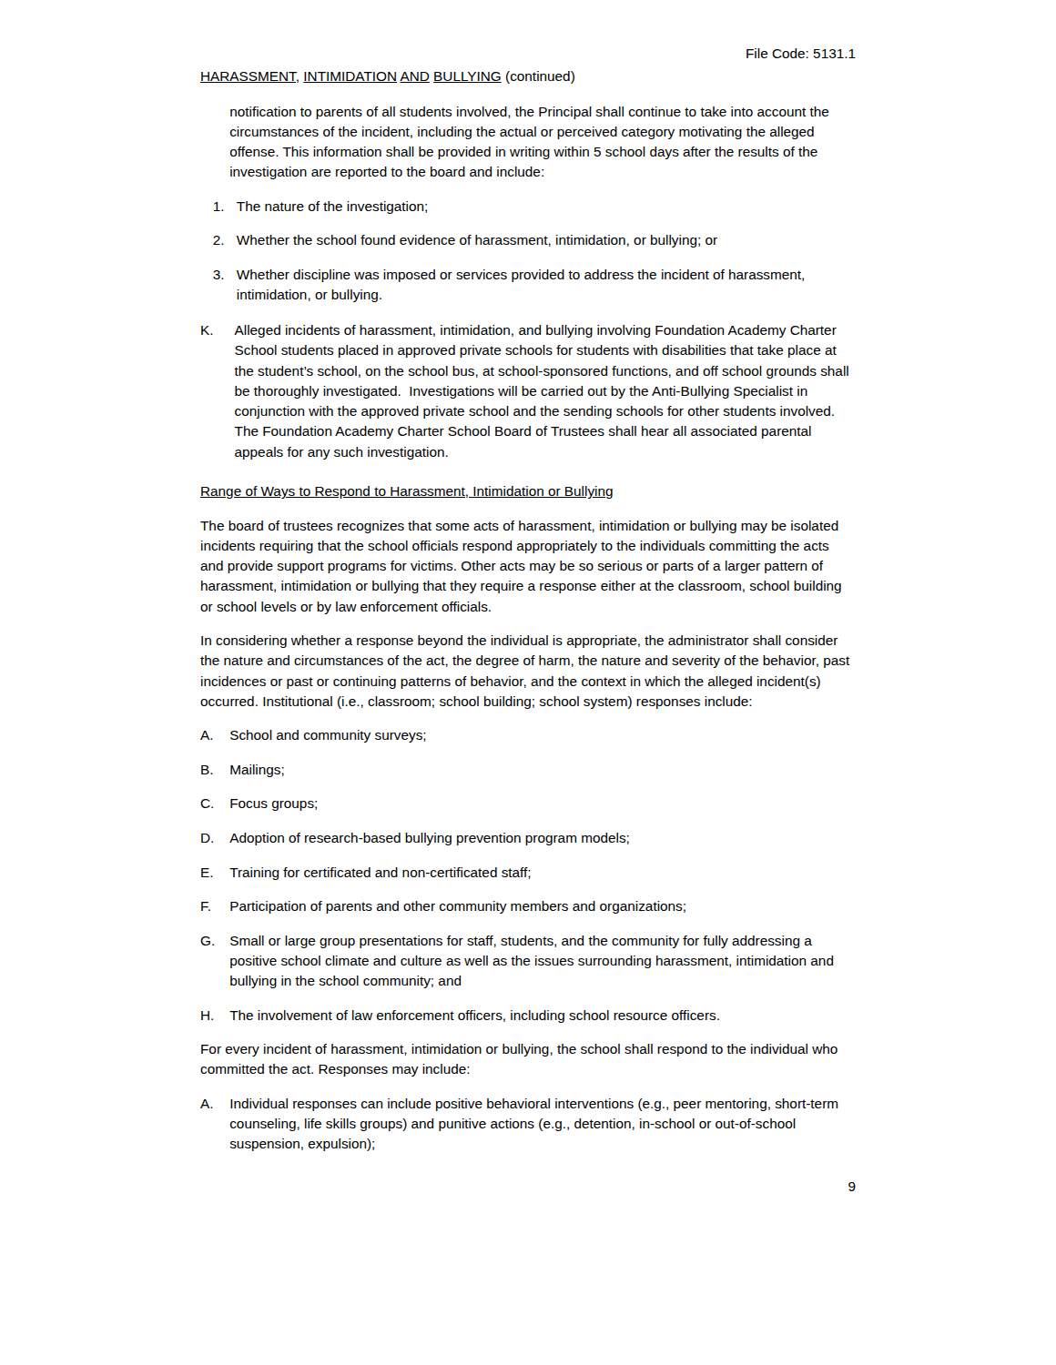File Code: 5131.1
HARASSMENT, INTIMIDATION AND BULLYING (continued)
notification to parents of all students involved, the Principal shall continue to take into account the circumstances of the incident, including the actual or perceived category motivating the alleged offense. This information shall be provided in writing within 5 school days after the results of the investigation are reported to the board and include:
1. The nature of the investigation;
2. Whether the school found evidence of harassment, intimidation, or bullying; or
3. Whether discipline was imposed or services provided to address the incident of harassment, intimidation, or bullying.
K. Alleged incidents of harassment, intimidation, and bullying involving Foundation Academy Charter School students placed in approved private schools for students with disabilities that take place at the student’s school, on the school bus, at school-sponsored functions, and off school grounds shall be thoroughly investigated. Investigations will be carried out by the Anti-Bullying Specialist in conjunction with the approved private school and the sending schools for other students involved. The Foundation Academy Charter School Board of Trustees shall hear all associated parental appeals for any such investigation.
Range of Ways to Respond to Harassment, Intimidation or Bullying
The board of trustees recognizes that some acts of harassment, intimidation or bullying may be isolated incidents requiring that the school officials respond appropriately to the individuals committing the acts and provide support programs for victims. Other acts may be so serious or parts of a larger pattern of harassment, intimidation or bullying that they require a response either at the classroom, school building or school levels or by law enforcement officials.
In considering whether a response beyond the individual is appropriate, the administrator shall consider the nature and circumstances of the act, the degree of harm, the nature and severity of the behavior, past incidences or past or continuing patterns of behavior, and the context in which the alleged incident(s) occurred. Institutional (i.e., classroom; school building; school system) responses include:
A. School and community surveys;
B. Mailings;
C. Focus groups;
D. Adoption of research-based bullying prevention program models;
E. Training for certificated and non-certificated staff;
F. Participation of parents and other community members and organizations;
G. Small or large group presentations for staff, students, and the community for fully addressing a positive school climate and culture as well as the issues surrounding harassment, intimidation and bullying in the school community; and
H. The involvement of law enforcement officers, including school resource officers.
For every incident of harassment, intimidation or bullying, the school shall respond to the individual who committed the act. Responses may include:
A. Individual responses can include positive behavioral interventions (e.g., peer mentoring, short-term counseling, life skills groups) and punitive actions (e.g., detention, in-school or out-of-school suspension, expulsion);
9